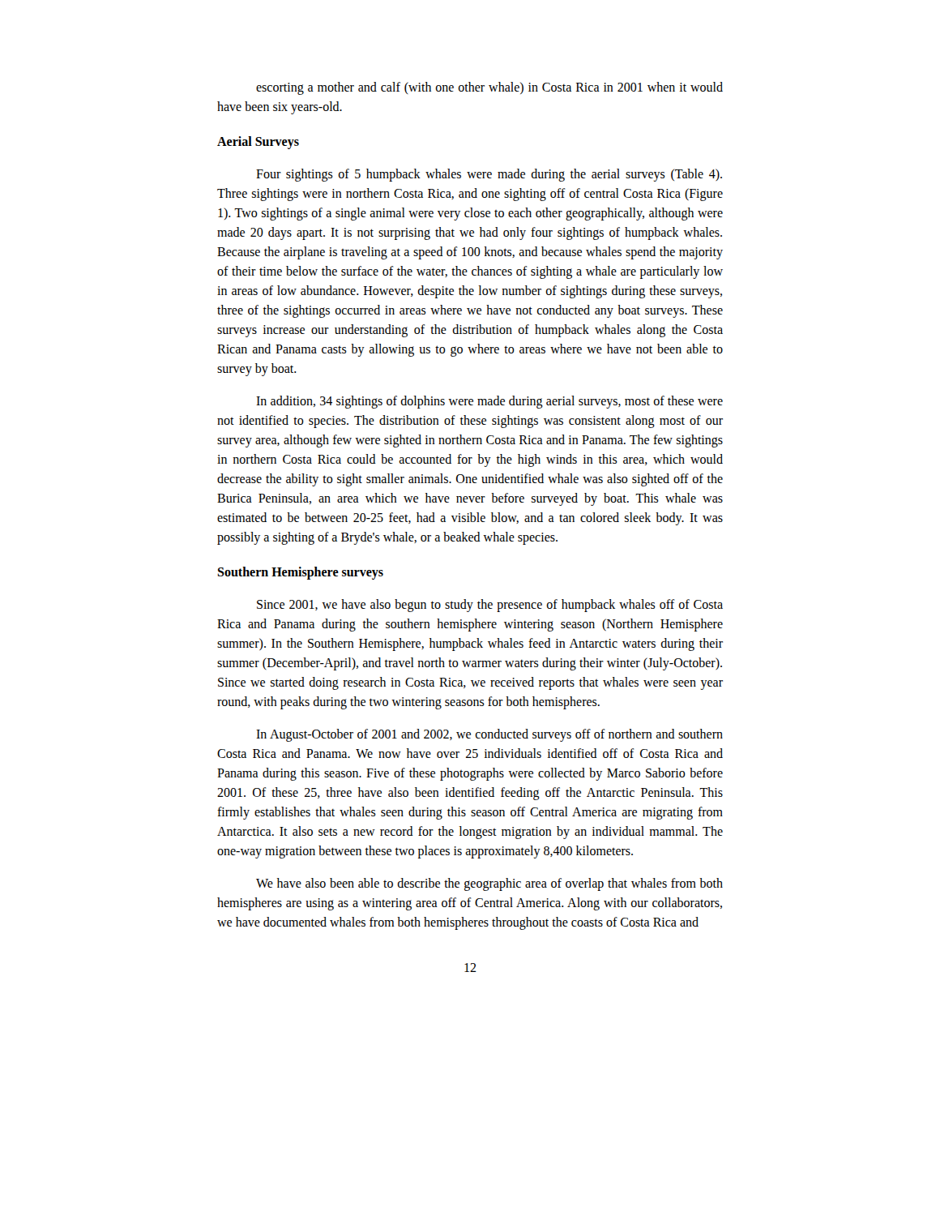escorting a mother and calf (with one other whale) in Costa Rica in 2001 when it would have been six years-old.
Aerial Surveys
Four sightings of 5 humpback whales were made during the aerial surveys (Table 4). Three sightings were in northern Costa Rica, and one sighting off of central Costa Rica (Figure 1). Two sightings of a single animal were very close to each other geographically, although were made 20 days apart. It is not surprising that we had only four sightings of humpback whales. Because the airplane is traveling at a speed of 100 knots, and because whales spend the majority of their time below the surface of the water, the chances of sighting a whale are particularly low in areas of low abundance. However, despite the low number of sightings during these surveys, three of the sightings occurred in areas where we have not conducted any boat surveys. These surveys increase our understanding of the distribution of humpback whales along the Costa Rican and Panama casts by allowing us to go where to areas where we have not been able to survey by boat.
In addition, 34 sightings of dolphins were made during aerial surveys, most of these were not identified to species. The distribution of these sightings was consistent along most of our survey area, although few were sighted in northern Costa Rica and in Panama. The few sightings in northern Costa Rica could be accounted for by the high winds in this area, which would decrease the ability to sight smaller animals. One unidentified whale was also sighted off of the Burica Peninsula, an area which we have never before surveyed by boat. This whale was estimated to be between 20-25 feet, had a visible blow, and a tan colored sleek body. It was possibly a sighting of a Bryde's whale, or a beaked whale species.
Southern Hemisphere surveys
Since 2001, we have also begun to study the presence of humpback whales off of Costa Rica and Panama during the southern hemisphere wintering season (Northern Hemisphere summer). In the Southern Hemisphere, humpback whales feed in Antarctic waters during their summer (December-April), and travel north to warmer waters during their winter (July-October). Since we started doing research in Costa Rica, we received reports that whales were seen year round, with peaks during the two wintering seasons for both hemispheres.
In August-October of 2001 and 2002, we conducted surveys off of northern and southern Costa Rica and Panama. We now have over 25 individuals identified off of Costa Rica and Panama during this season. Five of these photographs were collected by Marco Saborio before 2001. Of these 25, three have also been identified feeding off the Antarctic Peninsula. This firmly establishes that whales seen during this season off Central America are migrating from Antarctica. It also sets a new record for the longest migration by an individual mammal. The one-way migration between these two places is approximately 8,400 kilometers.
We have also been able to describe the geographic area of overlap that whales from both hemispheres are using as a wintering area off of Central America. Along with our collaborators, we have documented whales from both hemispheres throughout the coasts of Costa Rica and
12